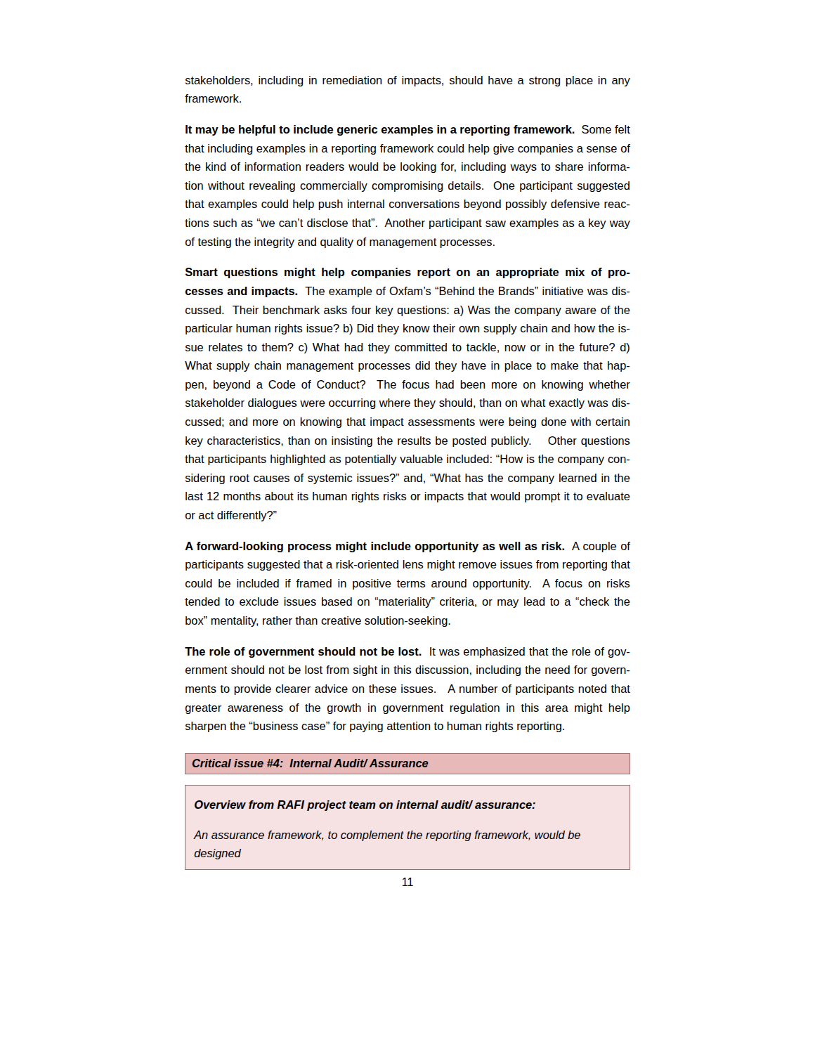stakeholders, including in remediation of impacts, should have a strong place in any framework.
It may be helpful to include generic examples in a reporting framework. Some felt that including examples in a reporting framework could help give companies a sense of the kind of information readers would be looking for, including ways to share information without revealing commercially compromising details. One participant suggested that examples could help push internal conversations beyond possibly defensive reactions such as “we can’t disclose that”. Another participant saw examples as a key way of testing the integrity and quality of management processes.
Smart questions might help companies report on an appropriate mix of processes and impacts. The example of Oxfam’s “Behind the Brands” initiative was discussed. Their benchmark asks four key questions: a) Was the company aware of the particular human rights issue? b) Did they know their own supply chain and how the issue relates to them? c) What had they committed to tackle, now or in the future? d) What supply chain management processes did they have in place to make that happen, beyond a Code of Conduct? The focus had been more on knowing whether stakeholder dialogues were occurring where they should, than on what exactly was discussed; and more on knowing that impact assessments were being done with certain key characteristics, than on insisting the results be posted publicly. Other questions that participants highlighted as potentially valuable included: “How is the company considering root causes of systemic issues?” and, “What has the company learned in the last 12 months about its human rights risks or impacts that would prompt it to evaluate or act differently?”
A forward-looking process might include opportunity as well as risk. A couple of participants suggested that a risk-oriented lens might remove issues from reporting that could be included if framed in positive terms around opportunity. A focus on risks tended to exclude issues based on “materiality” criteria, or may lead to a “check the box” mentality, rather than creative solution-seeking.
The role of government should not be lost. It was emphasized that the role of government should not be lost from sight in this discussion, including the need for governments to provide clearer advice on these issues. A number of participants noted that greater awareness of the growth in government regulation in this area might help sharpen the “business case” for paying attention to human rights reporting.
Critical issue #4: Internal Audit/ Assurance
Overview from RAFI project team on internal audit/ assurance:
An assurance framework, to complement the reporting framework, would be designed
11